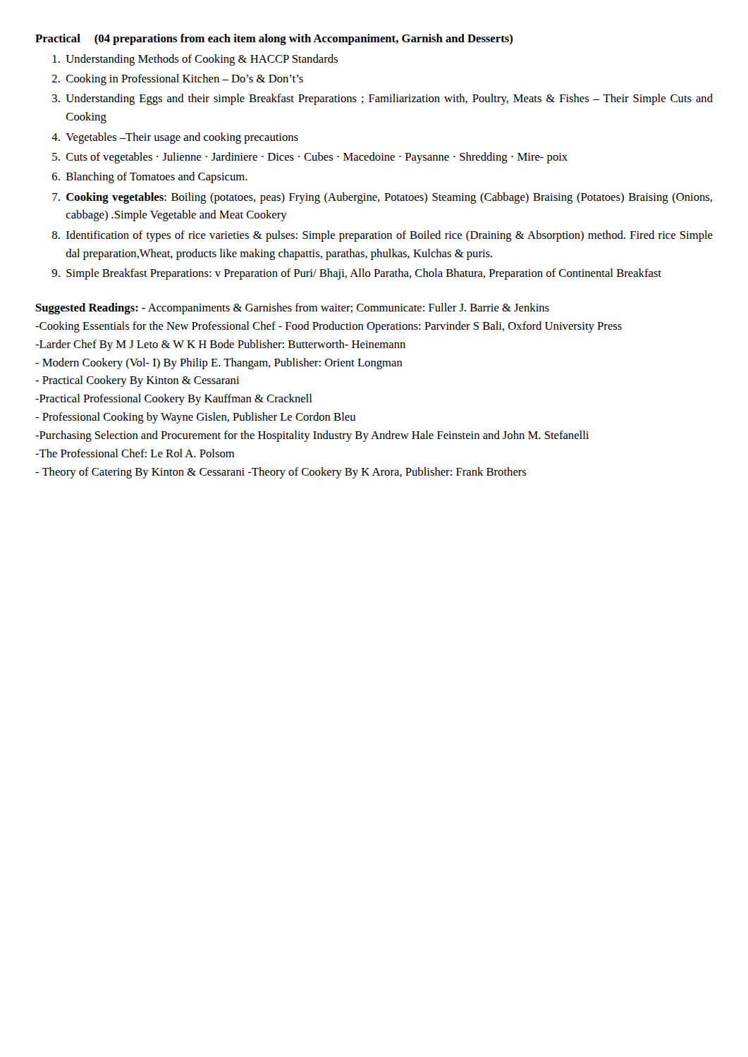Practical (04 preparations from each item along with Accompaniment, Garnish and Desserts)
Understanding Methods of Cooking & HACCP Standards
Cooking in Professional Kitchen – Do’s & Don’t’s
Understanding Eggs and their simple Breakfast Preparations ; Familiarization with, Poultry, Meats & Fishes – Their Simple Cuts and Cooking
Vegetables –Their usage and cooking precautions
Cuts of vegetables · Julienne · Jardiniere · Dices · Cubes · Macedoine · Paysanne · Shredding · Mire- poix
Blanching of Tomatoes and Capsicum.
Cooking vegetables: Boiling (potatoes, peas) Frying (Aubergine, Potatoes) Steaming (Cabbage) Braising (Potatoes) Braising (Onions, cabbage) .Simple Vegetable and Meat Cookery
Identification of types of rice varieties & pulses: Simple preparation of Boiled rice (Draining & Absorption) method. Fired rice Simple dal preparation,Wheat, products like making chapattis, parathas, phulkas, Kulchas & puris.
Simple Breakfast Preparations: v Preparation of Puri/ Bhaji, Allo Paratha, Chola Bhatura, Preparation of Continental Breakfast
Suggested Readings: - Accompaniments & Garnishes from waiter; Communicate: Fuller J. Barrie & Jenkins
-Cooking Essentials for the New Professional Chef - Food Production Operations: Parvinder S Bali, Oxford University Press
-Larder Chef By M J Leto & W K H Bode Publisher: Butterworth- Heinemann
- Modern Cookery (Vol- I) By Philip E. Thangam, Publisher: Orient Longman
- Practical Cookery By Kinton & Cessarani
-Practical Professional Cookery By Kauffman & Cracknell
- Professional Cooking by Wayne Gislen, Publisher Le Cordon Bleu
-Purchasing Selection and Procurement for the Hospitality Industry By Andrew Hale Feinstein and John M. Stefanelli
-The Professional Chef: Le Rol A. Polsom
- Theory of Catering By Kinton & Cessarani -Theory of Cookery By K Arora, Publisher: Frank Brothers